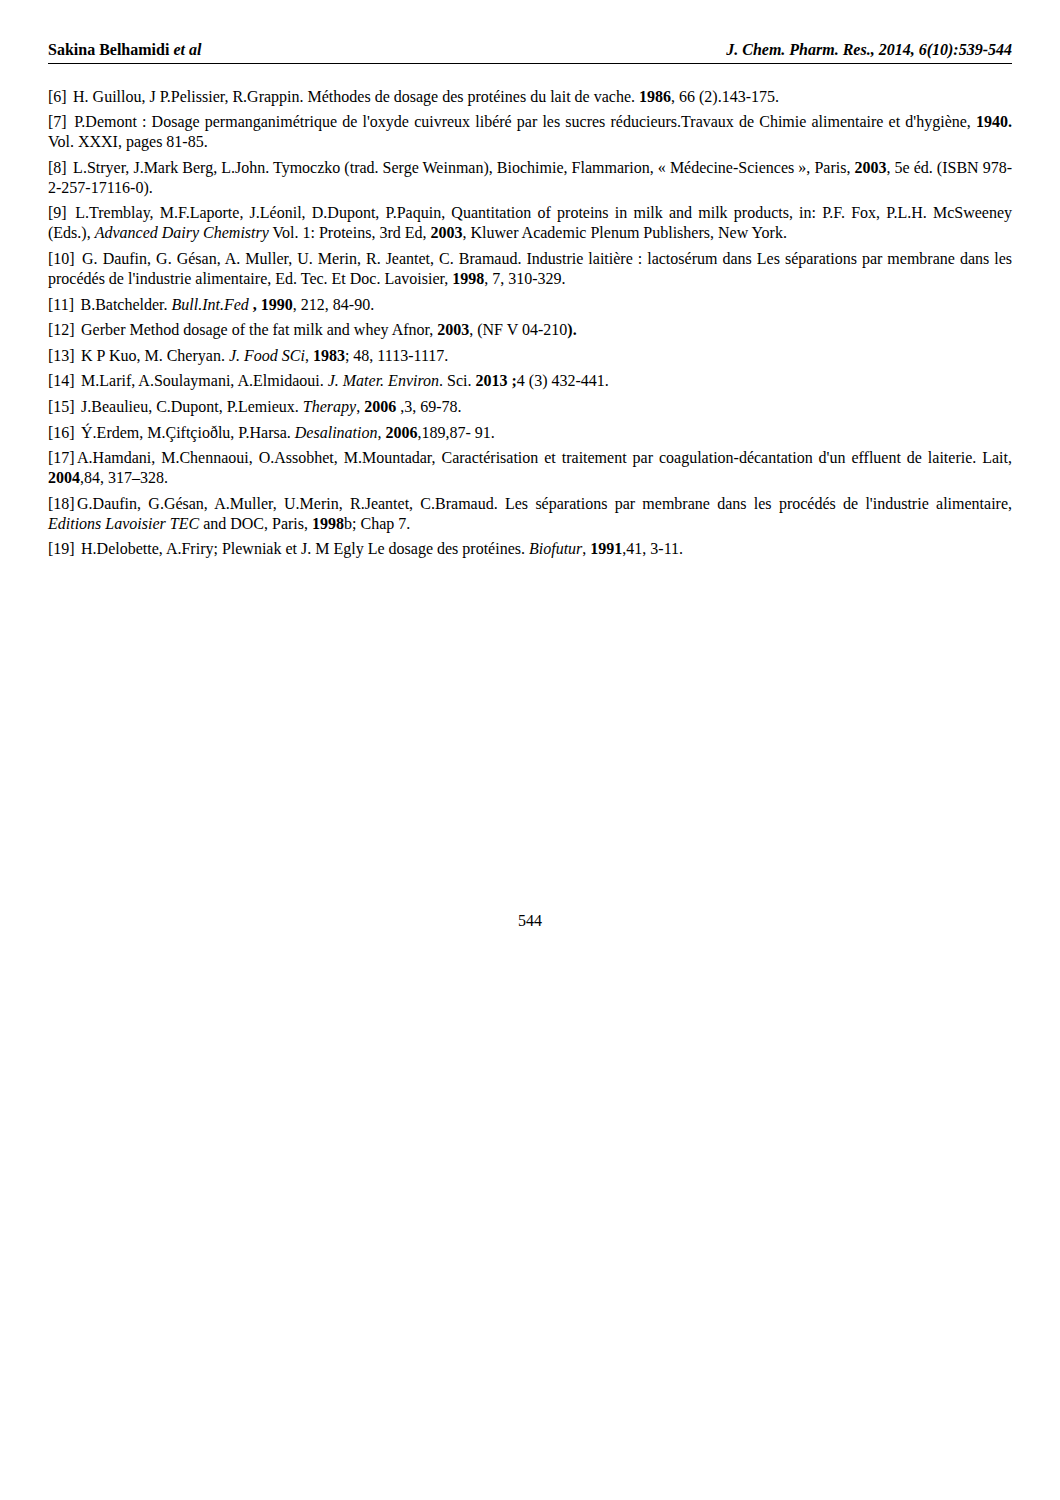Sakina Belhamidi et al J. Chem. Pharm. Res., 2014, 6(10):539-544
[6] H. Guillou, J P.Pelissier, R.Grappin. Méthodes de dosage des protéines du lait de vache. 1986, 66 (2).143-175.
[7] P.Demont : Dosage permanganimétrique de l'oxyde cuivreux libéré par les sucres réducieurs.Travaux de Chimie alimentaire et d'hygiène, 1940. Vol. XXXI, pages 81-85.
[8] L.Stryer, J.Mark Berg, L.John. Tymoczko (trad. Serge Weinman), Biochimie, Flammarion, « Médecine-Sciences », Paris, 2003, 5e éd. (ISBN 978-2-257-17116-0).
[9] L.Tremblay, M.F.Laporte, J.Léonil, D.Dupont, P.Paquin, Quantitation of proteins in milk and milk products, in: P.F. Fox, P.L.H. McSweeney (Eds.), Advanced Dairy Chemistry Vol. 1: Proteins, 3rd Ed, 2003, Kluwer Academic Plenum Publishers, New York.
[10] G. Daufin, G. Gésan, A. Muller, U. Merin, R. Jeantet, C. Bramaud. Industrie laitière : lactosérum dans Les séparations par membrane dans les procédés de l'industrie alimentaire, Ed. Tec. Et Doc. Lavoisier, 1998, 7, 310-329.
[11] B.Batchelder. Bull.Int.Fed , 1990, 212, 84-90.
[12] Gerber Method dosage of the fat milk and whey Afnor, 2003, (NF V 04-210).
[13] K P Kuo, M. Cheryan. J. Food SCi, 1983; 48, 1113-1117.
[14] M.Larif, A.Soulaymani, A.Elmidaoui. J. Mater. Environ. Sci. 2013 ; 4 (3) 432-441.
[15] J.Beaulieu, C.Dupont, P.Lemieux. Therapy, 2006 ,3, 69-78.
[16] Ý.Erdem, M.Çiftçioðlu, P.Harsa. Desalination, 2006,189,87- 91.
[17] A.Hamdani, M.Chennaoui, O.Assobhet, M.Mountadar, Caractérisation et traitement par coagulation-décantation d'un effluent de laiterie. Lait, 2004,84, 317–328.
[18] G.Daufin, G.Gésan, A.Muller, U.Merin, R.Jeantet, C.Bramaud. Les séparations par membrane dans les procédés de l'industrie alimentaire, Editions Lavoisier TEC and DOC, Paris, 1998b; Chap 7.
[19] H.Delobette, A.Friry; Plewniak et J. M Egly Le dosage des protéines. Biofutur, 1991,41, 3-11.
544